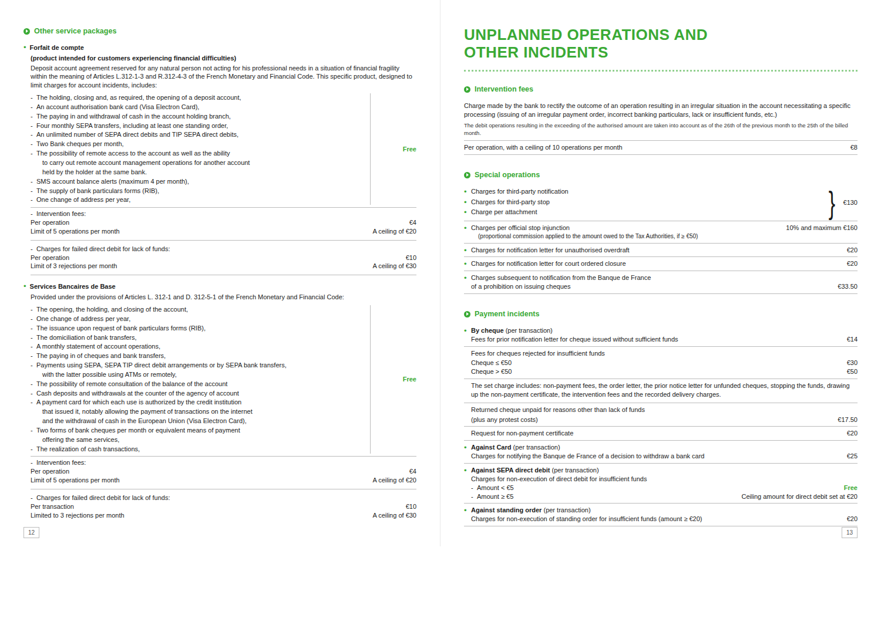Other service packages
•
Forfait de compte
(product intended for customers experiencing financial difficulties)
Deposit account agreement reserved for any natural person not acting for his professional needs in a situation of financial fragility within the meaning of Articles L.312-1-3 and R.312-4-3 of the French Monetary and Financial Code. This specific product, designed to limit charges for account incidents, includes:
The holding, closing and, as required, the opening of a deposit account,
An account authorisation bank card (Visa Electron Card),
The paying in and withdrawal of cash in the account holding branch,
Four monthly SEPA transfers, including at least one standing order,
An unlimited number of SEPA direct debits and TIP SEPA direct debits,
Two Bank cheques per month,
The possibility of remote access to the account as well as the ability
to carry out remote account management operations for another account
held by the holder at the same bank.
SMS account balance alerts (maximum 4 per month),
The supply of bank particulars forms (RIB),
One change of address per year,
Free
Intervention fees:
Per operation €4
Limit of 5 operations per month A ceiling of €20
Charges for failed direct debit for lack of funds:
Per operation €10
Limit of 3 rejections per month A ceiling of €30
•
Services Bancaires de Base
Provided under the provisions of Articles L. 312-1 and D. 312-5-1 of the French Monetary and Financial Code:
The opening, the holding, and closing of the account,
One change of address per year,
The issuance upon request of bank particulars forms (RIB),
The domiciliation of bank transfers,
A monthly statement of account operations,
The paying in of cheques and bank transfers,
Payments using SEPA, SEPA TIP direct debit arrangements or by SEPA bank transfers,
with the latter possible using ATMs or remotely,
The possibility of remote consultation of the balance of the account
Cash deposits and withdrawals at the counter of the agency of account
A payment card for which each use is authorized by the credit institution
that issued it, notably allowing the payment of transactions on the internet
and the withdrawal of cash in the European Union (Visa Electron Card),
Two forms of bank cheques per month or equivalent means of payment
offering the same services,
The realization of cash transactions,
Free
Intervention fees:
Per operation €4
Limit of 5 operations per month A ceiling of €20
Charges for failed direct debit for lack of funds:
Per transaction €10
Limited to 3 rejections per month A ceiling of €30
12
Unplanned operations and
other incidents
Intervention fees
Charge made by the bank to rectify the outcome of an operation resulting in an irregular situation in the account necessitating a specific processing (issuing of an irregular payment order, incorrect banking particulars, lack or insufficient funds, etc.)
The debit operations resulting in the exceeding of the authorised amount are taken into account as of the 26th of the previous month to the 25th of the billed month.
Per operation, with a ceiling of 10 operations per month €8
Special operations
Charges for third-party notification
Charges for third-party stop
Charge per attachment
}
€130
Charges per official stop injunction 10% and maximum €160
(proportional commission applied to the amount owed to the Tax Authorities, if ≥ €50)
Charges for notification letter for unauthorised overdraft €20
Charges for notification letter for court ordered closure €20
Charges subsequent to notification from the Banque de France
of a prohibition on issuing cheques €33.50
Payment incidents
By cheque (per transaction)
Fees for prior notification letter for cheque issued without sufficient funds €14
Fees for cheques rejected for insufficient funds
Cheque ≤ €50 €30
Cheque > €50 €50
The set charge includes: non-payment fees, the order letter, the prior notice letter for unfunded cheques, stopping the funds, drawing up the non-payment certificate, the intervention fees and the recorded delivery charges.
Returned cheque unpaid for reasons other than lack of funds
(plus any protest costs) €17.50
Request for non-payment certificate €20
Against Card (per transaction)
Charges for notifying the Banque de France of a decision to withdraw a bank card €25
Against SEPA direct debit (per transaction)
Charges for non-execution of direct debit for insufficient funds
Amount < €5 Free
Amount ≥ €5 Ceiling amount for direct debit set at €20
Against standing order (per transaction)
Charges for non-execution of standing order for insufficient funds (amount ≥ €20) €20
13